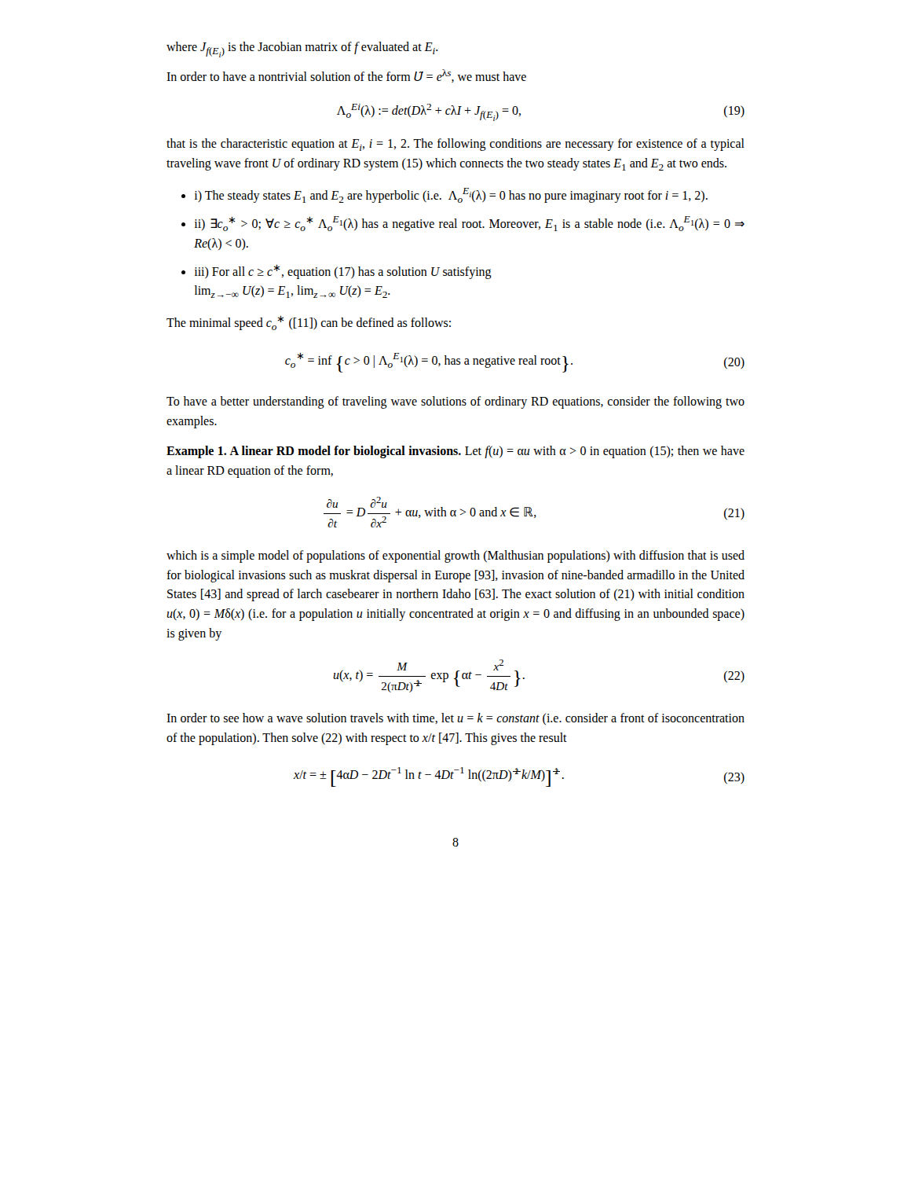where Jf(Ei) is the Jacobian matrix of f evaluated at Ei.
In order to have a nontrivial solution of the form 𝑈̃ = eλs, we must have
ΛoEi(λ) := det(Dλ2 + cλI + Jf(Ei) = 0,
(19)
that is the characteristic equation at Ei, i = 1, 2. The following conditions are necessary for existence of a typical traveling wave front U of ordinary RD system (15) which connects the two steady states E1 and E2 at two ends.
i) The steady states E1 and E2 are hyperbolic (i.e. ΛoEi(λ) = 0 has no pure imaginary root for i = 1, 2).
ii) ∃co∗ > 0; ∀c ≥ co∗ ΛoE1(λ) has a negative real root. Moreover, E1 is a stable node (i.e. ΛoE1(λ) = 0 ⇒ Re(λ) < 0).
iii) For all c ≥ c∗, equation (17) has a solution U satisfying
limz→−∞ U(z) = E1, limz→∞ U(z) = E2.
The minimal speed co∗ ([11]) can be defined as follows:
co∗ = inf {c > 0 | ΛoE1(λ) = 0, has a negative real root}.
(20)
To have a better understanding of traveling wave solutions of ordinary RD equations, consider the following two examples.
Example 1. A linear RD model for biological invasions. Let f(u) = αu with α > 0 in equation (15); then we have a linear RD equation of the form,
∂u∂t = D∂2u∂x2 + αu, with α > 0 and x ∈ ℝ,
(21)
which is a simple model of populations of exponential growth (Malthusian populations) with diffusion that is used for biological invasions such as muskrat dispersal in Europe [93], invasion of nine-banded armadillo in the United States [43] and spread of larch casebearer in northern Idaho [63]. The exact solution of (21) with initial condition u(x, 0) = Mδ(x) (i.e. for a population u initially concentrated at origin x = 0 and diffusing in an unbounded space) is given by
u(x, t) = M 2(πDt)12 exp {αt − x24Dt}.
(22)
In order to see how a wave solution travels with time, let u = k = constant (i.e. consider a front of isoconcentration of the population). Then solve (22) with respect to x/t [47]. This gives the result
x/t = ± [4αD − 2Dt−1 ln t − 4Dt−1 ln((2πD)12k/M)]12.
(23)
8